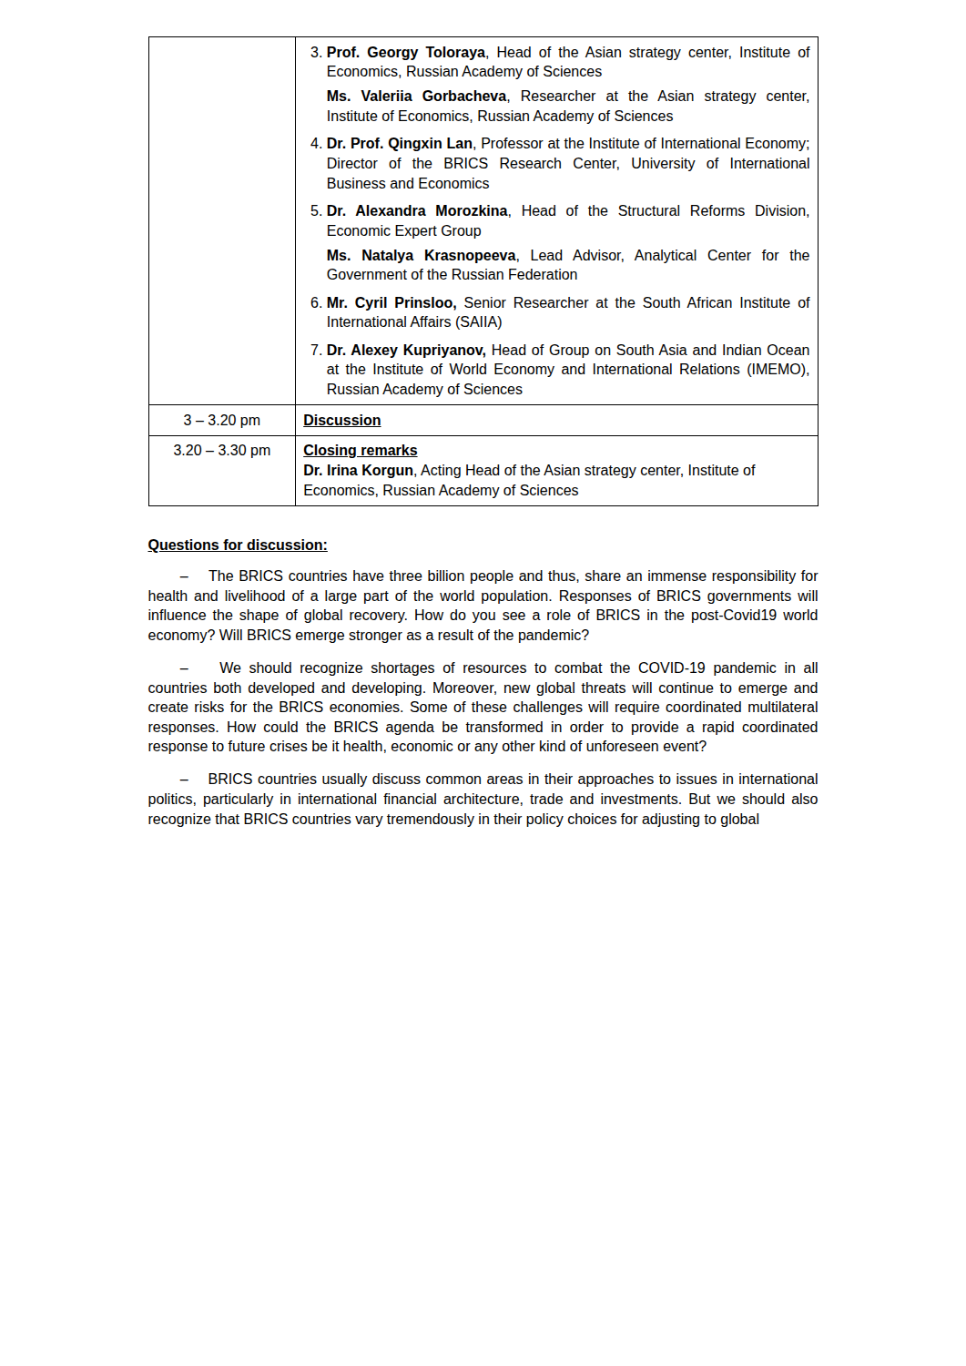| | Prof. Georgy Toloraya , Head of the Asian strategy center, Institute of Economics, Russian Academy of Sciences Ms. Valeriia Gorbacheva , Researcher at the Asian strategy center, Institute of Economics, Russian Academy of Sciences Dr. Prof. Qingxin Lan , Professor at the Institute of International Economy; Director of the BRICS Research Center, University of International Business and Economics Dr. Alexandra Morozkina , Head of the Structural Reforms Division, Economic Expert Group Ms. Natalya Krasnopeeva , Lead Advisor, Analytical Center for the Government of the Russian Federation Mr. Cyril Prinsloo, Senior Researcher at the South African Institute of International Affairs (SAIIA) Dr. Alexey Kupriyanov, Head of Group on South Asia and Indian Ocean at the Institute of World Economy and International Relations (IMEMO), Russian Academy of Sciences |
| 3 – 3.20 pm | Discussion |
| 3.20 – 3.30 pm | Closing remarks Dr. Irina Korgun , Acting Head of the Asian strategy center, Institute of Economics, Russian Academy of Sciences |
Questions for discussion:
The BRICS countries have three billion people and thus, share an immense responsibility for health and livelihood of a large part of the world population. Responses of BRICS governments will influence the shape of global recovery. How do you see a role of BRICS in the post-Covid19 world economy? Will BRICS emerge stronger as a result of the pandemic?
We should recognize shortages of resources to combat the COVID-19 pandemic in all countries both developed and developing. Moreover, new global threats will continue to emerge and create risks for the BRICS economies. Some of these challenges will require coordinated multilateral responses. How could the BRICS agenda be transformed in order to provide a rapid coordinated response to future crises be it health, economic or any other kind of unforeseen event?
BRICS countries usually discuss common areas in their approaches to issues in international politics, particularly in international financial architecture, trade and investments. But we should also recognize that BRICS countries vary tremendously in their policy choices for adjusting to global